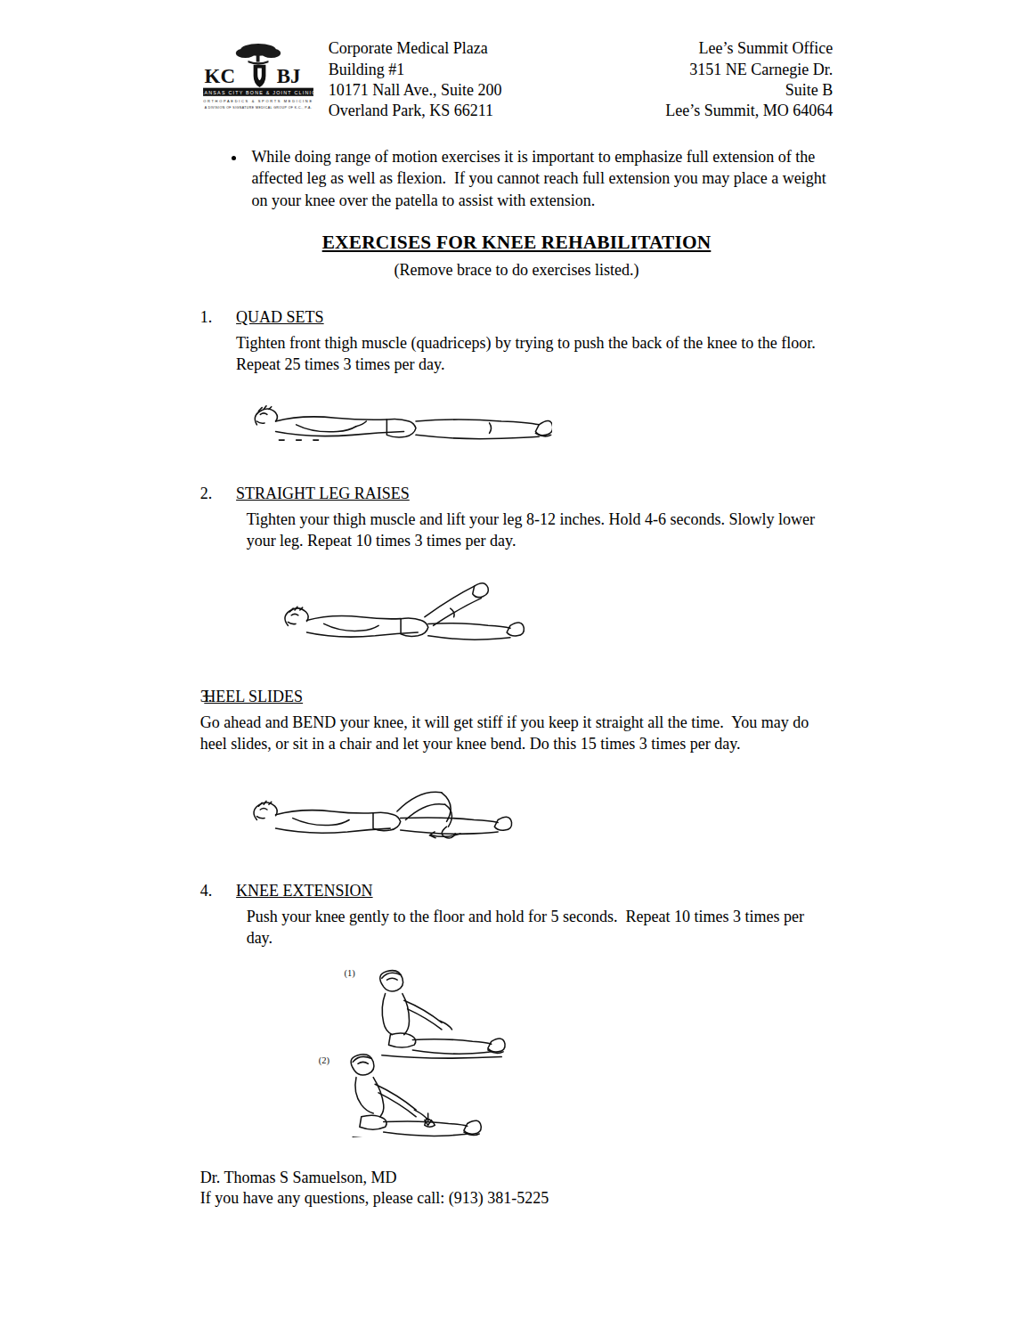KC BJ text KC BJ KANSAS CITY BONE & JOINT CLINIC ORTHOPAEDICS & SPORTS MEDICINE A DIVISION OF SIGNATURE MEDICAL GROUP OF K.C., P.A.
Corporate Medical Plaza
Building #1
10171 Nall Ave., Suite 200
Overland Park, KS 66211
Lee’s Summit Office
3151 NE Carnegie Dr.
Suite B
Lee’s Summit, MO 64064
While doing range of motion exercises it is important to emphasize full extension of the affected leg as well as flexion. If you cannot reach full extension you may place a weight on your knee over the patella to assist with extension.
EXERCISES FOR KNEE REHABILITATION
(Remove brace to do exercises listed.)
1.
QUAD SETS
Tighten front thigh muscle (quadriceps) by trying to push the back of the knee to the floor. Repeat 25 times 3 times per day.
2.
STRAIGHT LEG RAISES
Tighten your thigh muscle and lift your leg 8-12 inches. Hold 4-6 seconds. Slowly lower your leg. Repeat 10 times 3 times per day.
3.
HEEL SLIDES
Go ahead and BEND your knee, it will get stiff if you keep it straight all the time. You may do heel slides, or sit in a chair and let your knee bend. Do this 15 times 3 times per day.
4.
KNEE EXTENSION
Push your knee gently to the floor and hold for 5 seconds. Repeat 10 times 3 times per day.
(1) (2)
Dr. Thomas S Samuelson, MD
If you have any questions, please call: (913) 381-5225